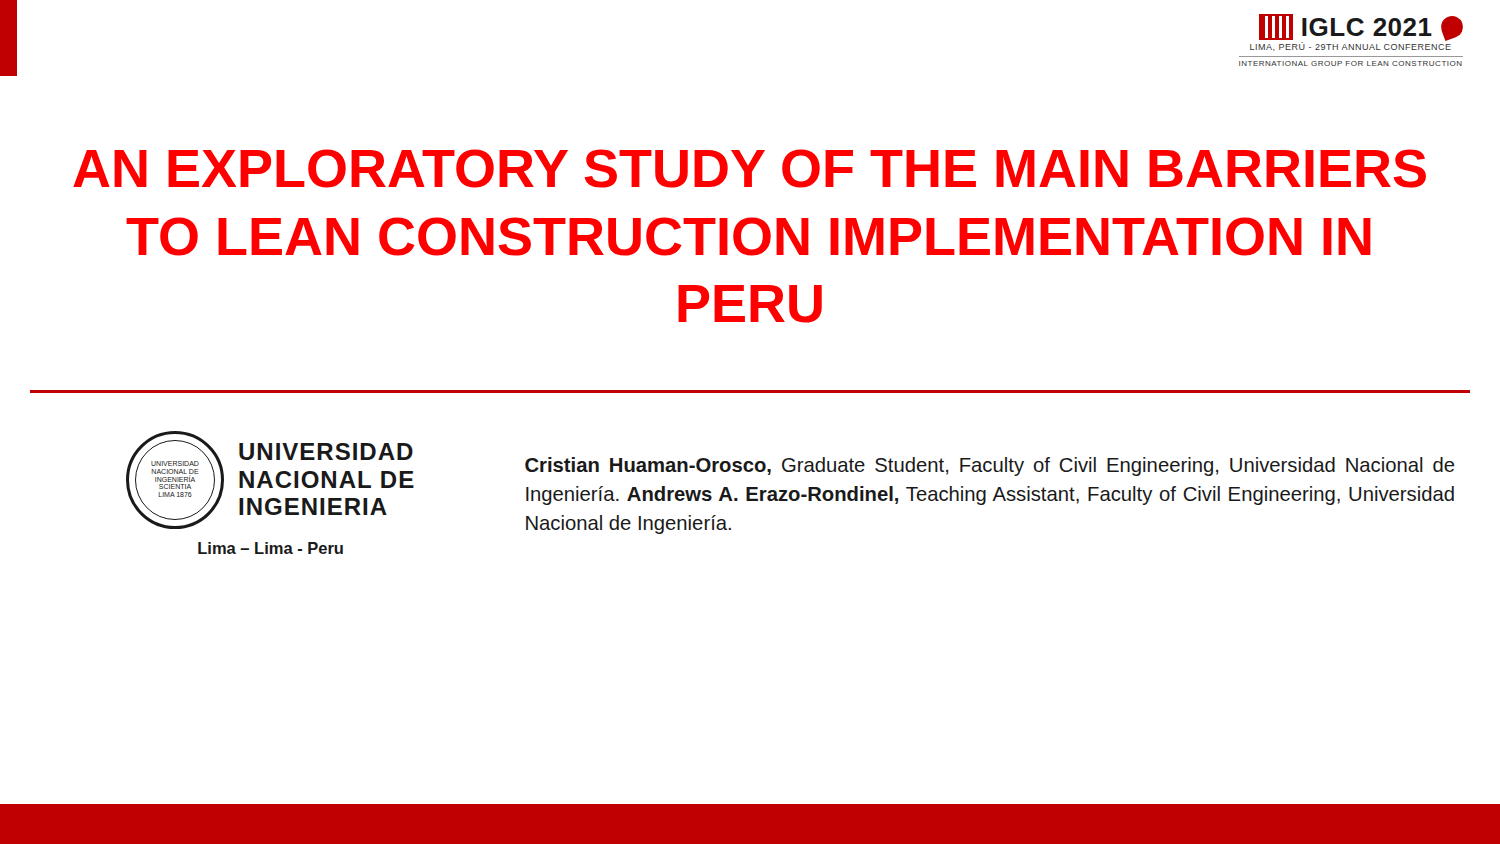IGLC 2021
LIMA, PERÚ - 29TH ANNUAL CONFERENCE
INTERNATIONAL GROUP FOR LEAN CONSTRUCTION
An Exploratory Study of the Main Barriers to Lean Construction Implementation in Peru
UNIVERSIDAD NACIONAL DE INGENIERÍA
SCIENTIA
LIMA 1876
UNIVERSIDAD
NACIONAL DE
INGENIERIA
Lima – Lima - Peru
Cristian Huaman-Orosco, Graduate Student, Faculty of Civil Engineering, Universidad Nacional de Ingeniería. Andrews A. Erazo-Rondinel, Teaching Assistant, Faculty of Civil Engineering, Universidad Nacional de Ingeniería.